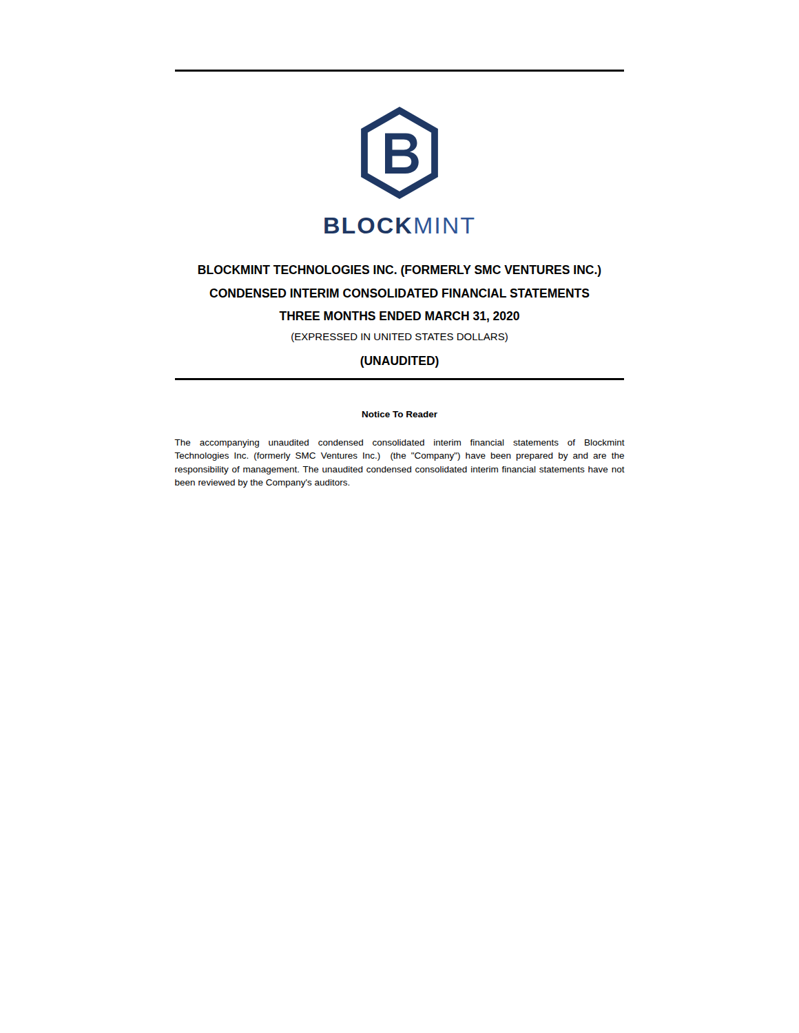BLOCKMINT
BLOCKMINT TECHNOLOGIES INC. (FORMERLY SMC VENTURES INC.)
CONDENSED INTERIM CONSOLIDATED FINANCIAL STATEMENTS
THREE MONTHS ENDED MARCH 31, 2020
(EXPRESSED IN UNITED STATES DOLLARS)
(UNAUDITED)
Notice To Reader
The accompanying unaudited condensed consolidated interim financial statements of Blockmint Technologies Inc. (formerly SMC Ventures Inc.) (the "Company") have been prepared by and are the responsibility of management. The unaudited condensed consolidated interim financial statements have not been reviewed by the Company's auditors.